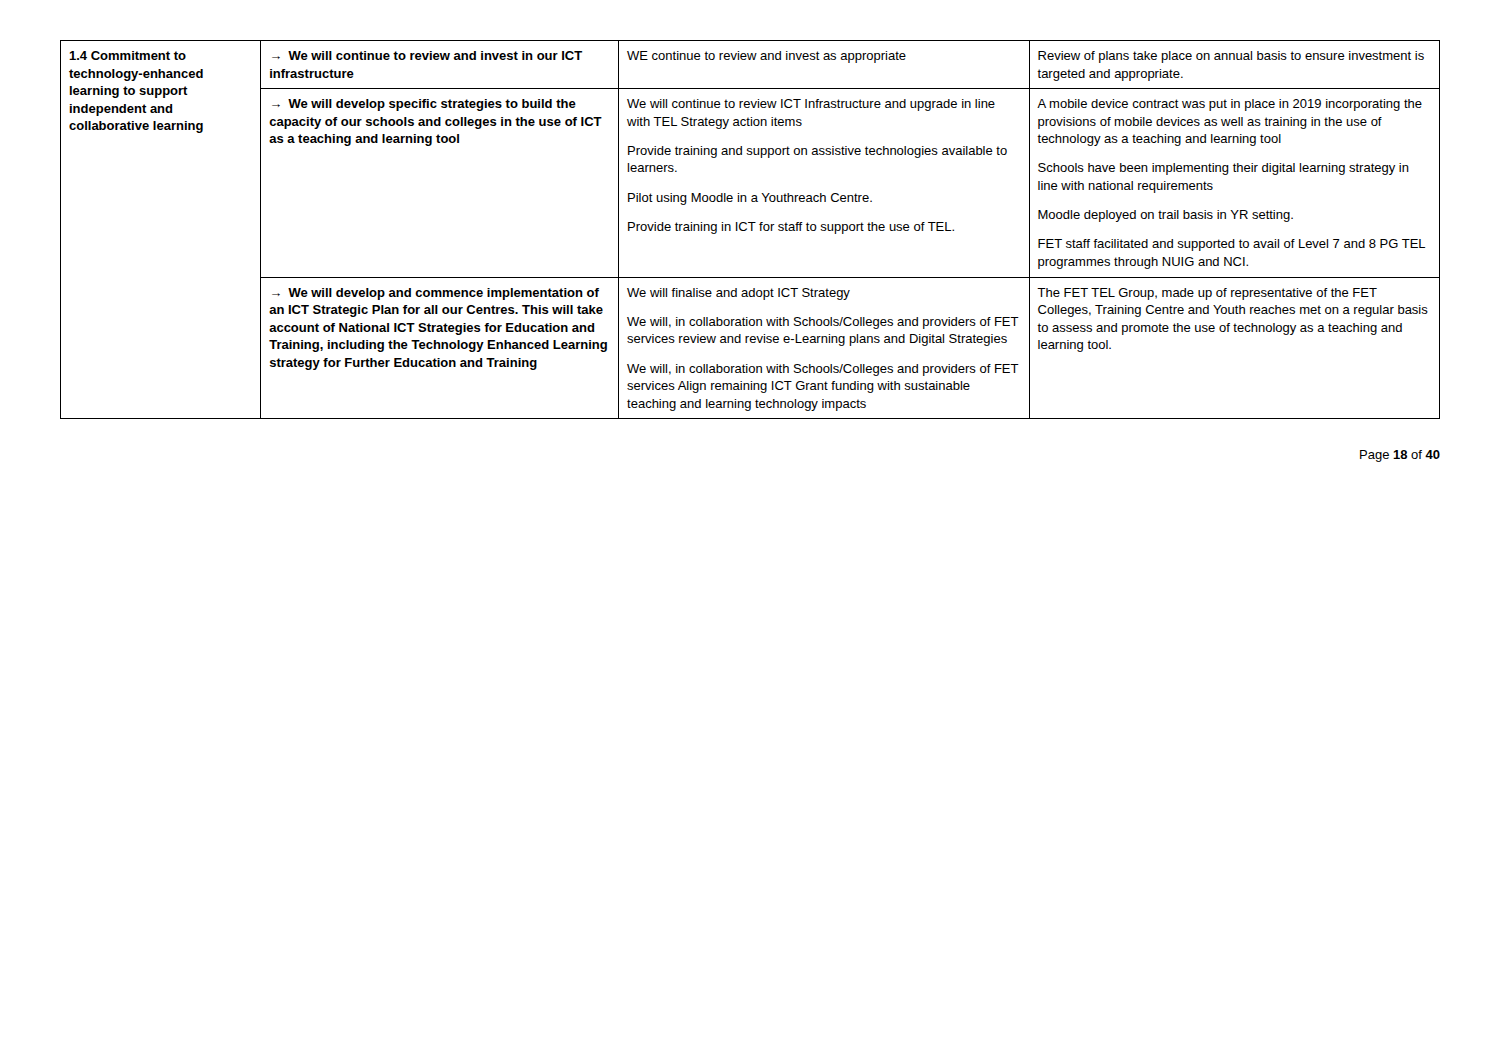| 1.4 Commitment to technology-enhanced learning to support independent and collaborative learning | → We will continue to review and invest in our ICT infrastructure | WE continue to review and invest as appropriate | Review of plans take place on annual basis to ensure investment is targeted and appropriate. |
| → We will develop specific strategies to build the capacity of our schools and colleges in the use of ICT as a teaching and learning tool | We will continue to review ICT Infrastructure and upgrade in line with TEL Strategy action items Provide training and support on assistive technologies available to learners. Pilot using Moodle in a Youthreach Centre. Provide training in ICT for staff to support the use of TEL. | A mobile device contract was put in place in 2019 incorporating the provisions of mobile devices as well as training in the use of technology as a teaching and learning tool Schools have been implementing their digital learning strategy in line with national requirements Moodle deployed on trail basis in YR setting. FET staff facilitated and supported to avail of Level 7 and 8 PG TEL programmes through NUIG and NCI. |
| → We will develop and commence implementation of an ICT Strategic Plan for all our Centres. This will take account of National ICT Strategies for Education and Training, including the Technology Enhanced Learning strategy for Further Education and Training | We will finalise and adopt ICT Strategy We will, in collaboration with Schools/Colleges and providers of FET services review and revise e-Learning plans and Digital Strategies We will, in collaboration with Schools/Colleges and providers of FET services Align remaining ICT Grant funding with sustainable teaching and learning technology impacts | The FET TEL Group, made up of representative of the FET Colleges, Training Centre and Youth reaches met on a regular basis to assess and promote the use of technology as a teaching and learning tool. |
Page 18 of 40